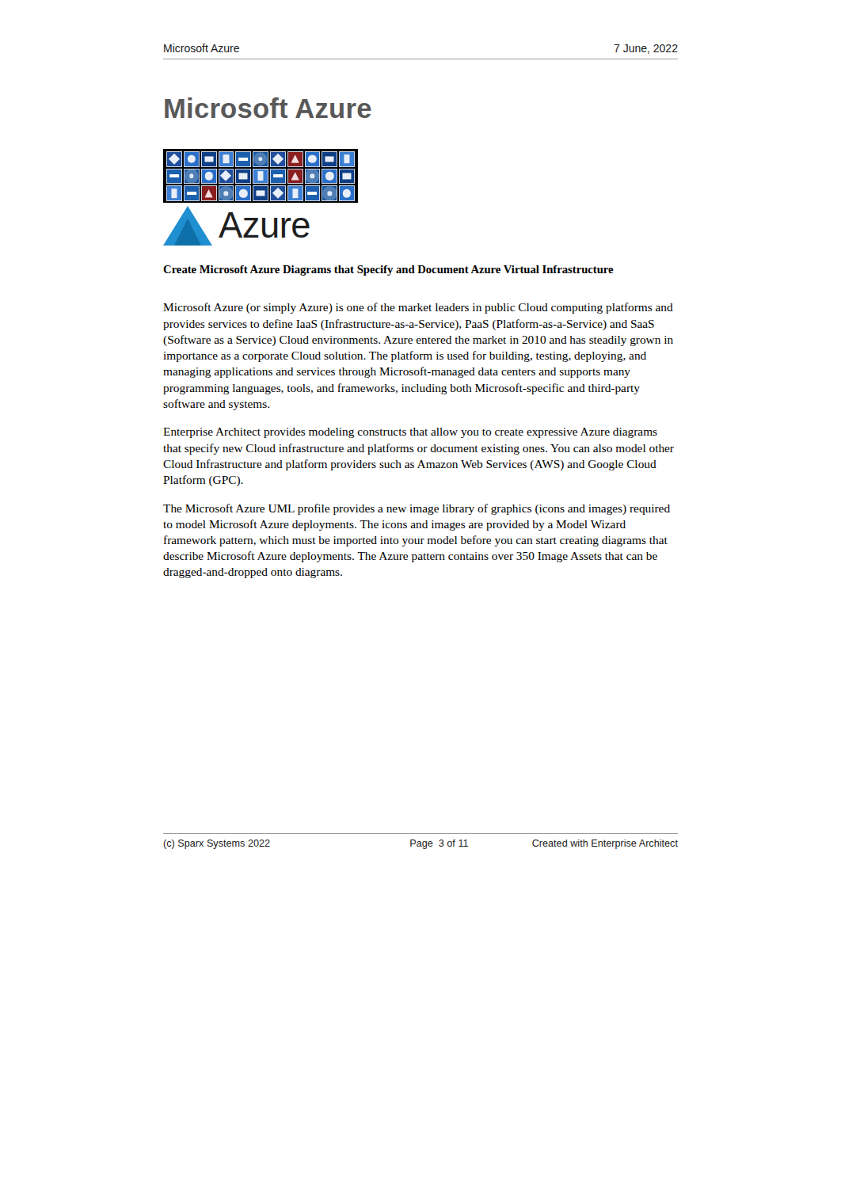Microsoft Azure
7 June, 2022
Microsoft Azure
Azure
Create Microsoft Azure Diagrams that Specify and Document Azure Virtual Infrastructure
Microsoft Azure (or simply Azure) is one of the market leaders in public Cloud computing platforms and provides services to define IaaS (Infrastructure-as-a-Service), PaaS (Platform-as-a-Service) and SaaS (Software as a Service) Cloud environments. Azure entered the market in 2010 and has steadily grown in importance as a corporate Cloud solution. The platform is used for building, testing, deploying, and managing applications and services through Microsoft-managed data centers and supports many programming languages, tools, and frameworks, including both Microsoft-specific and third-party software and systems.
Enterprise Architect provides modeling constructs that allow you to create expressive Azure diagrams that specify new Cloud infrastructure and platforms or document existing ones. You can also model other Cloud Infrastructure and platform providers such as Amazon Web Services (AWS) and Google Cloud Platform (GPC).
The Microsoft Azure UML profile provides a new image library of graphics (icons and images) required to model Microsoft Azure deployments. The icons and images are provided by a Model Wizard framework pattern, which must be imported into your model before you can start creating diagrams that describe Microsoft Azure deployments. The Azure pattern contains over 350 Image Assets that can be dragged-and-dropped onto diagrams.
(c) Sparx Systems 2022
Page 3 of 11
Created with Enterprise Architect